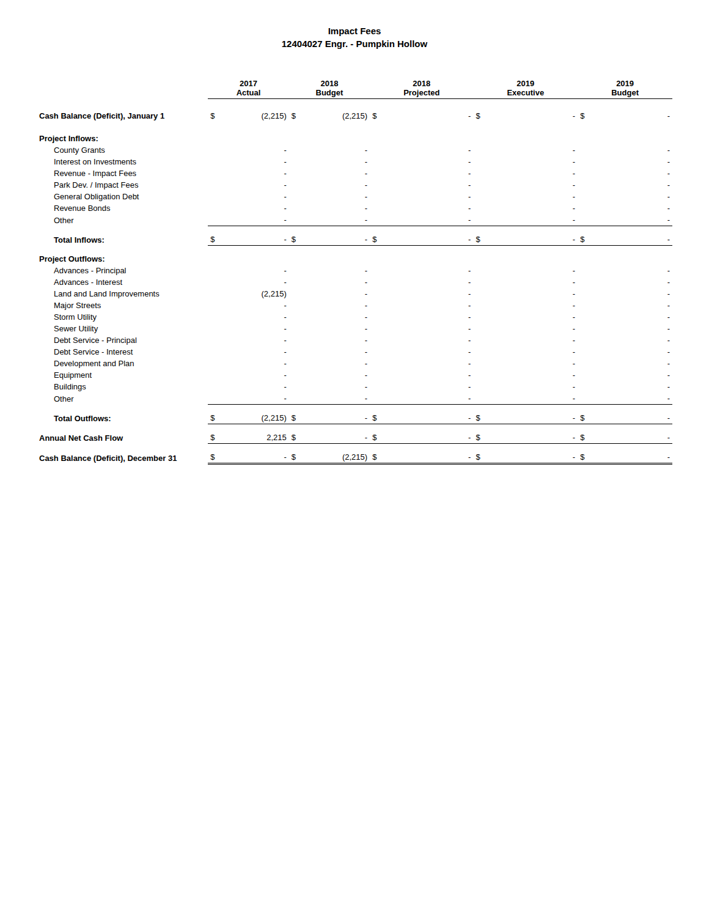Impact Fees 12404027 Engr. - Pumpkin Hollow
| | 2017 Actual | 2018 Budget | 2018 Projected | 2019 Executive | 2019 Budget |
| --- | --- | --- | --- | --- | --- |
| Cash Balance (Deficit), January 1 | $ | (2,215) | $ | (2,215) | $ | - | $ | - | $ | - |
| Project Inflows: | |
| County Grants | | - | | - | | - | | - | | - |
| Interest on Investments | | - | | - | | - | | - | | - |
| Revenue - Impact Fees | | - | | - | | - | | - | | - |
| Park Dev. / Impact Fees | | - | | - | | - | | - | | - |
| General Obligation Debt | | - | | - | | - | | - | | - |
| Revenue Bonds | | - | | - | | - | | - | | - |
| Other | | - | | - | | - | | - | | - |
| Total Inflows: | $ | - | $ | - | $ | - | $ | - | $ | - |
| Project Outflows: | |
| Advances - Principal | | - | | - | | - | | - | | - |
| Advances - Interest | | - | | - | | - | | - | | - |
| Land and Land Improvements | | (2,215) | | - | | - | | - | | - |
| Major Streets | | - | | - | | - | | - | | - |
| Storm Utility | | - | | - | | - | | - | | - |
| Sewer Utility | | - | | - | | - | | - | | - |
| Debt Service - Principal | | - | | - | | - | | - | | - |
| Debt Service - Interest | | - | | - | | - | | - | | - |
| Development and Plan | | - | | - | | - | | - | | - |
| Equipment | | - | | - | | - | | - | | - |
| Buildings | | - | | - | | - | | - | | - |
| Other | | - | | - | | - | | - | | - |
| Total Outflows: | $ | (2,215) | $ | - | $ | - | $ | - | $ | - |
| Annual Net Cash Flow | $ | 2,215 | $ | - | $ | - | $ | - | $ | - |
| Cash Balance (Deficit), December 31 | $ | - | $ | (2,215) | $ | - | $ | - | $ | - |